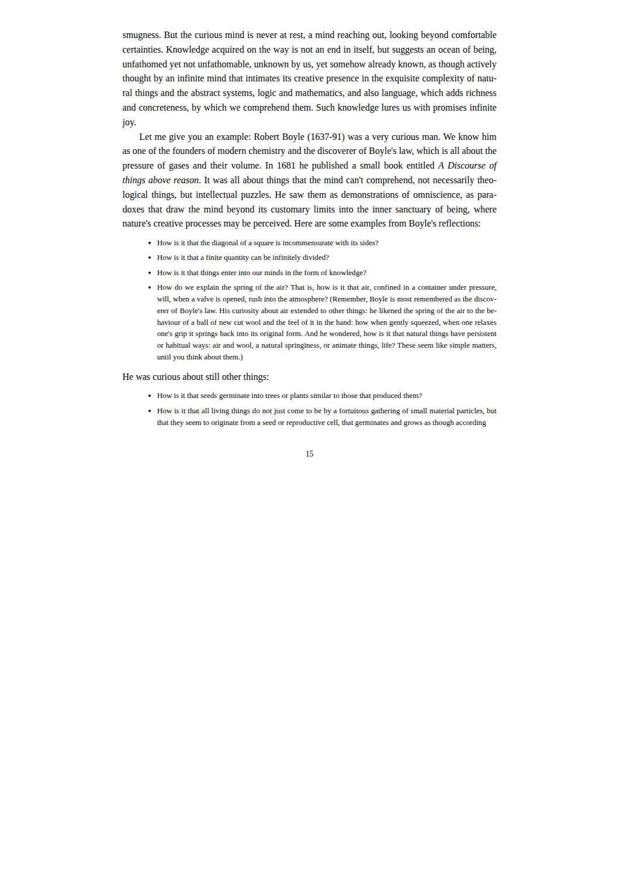smugness. But the curious mind is never at rest, a mind reaching out, looking beyond comfortable certainties. Knowledge acquired on the way is not an end in itself, but suggests an ocean of being, unfathomed yet not unfathomable, unknown by us, yet somehow already known, as though actively thought by an infinite mind that intimates its creative presence in the exquisite complexity of natural things and the abstract systems, logic and mathematics, and also language, which adds richness and concreteness, by which we comprehend them. Such knowledge lures us with promises infinite joy.
Let me give you an example: Robert Boyle (1637-91) was a very curious man. We know him as one of the founders of modern chemistry and the discoverer of Boyle's law, which is all about the pressure of gases and their volume. In 1681 he published a small book entitled A Discourse of things above reason. It was all about things that the mind can't comprehend, not necessarily theological things, but intellectual puzzles. He saw them as demonstrations of omniscience, as paradoxes that draw the mind beyond its customary limits into the inner sanctuary of being, where nature's creative processes may be perceived. Here are some examples from Boyle's reflections:
How is it that the diagonal of a square is incommensurate with its sides?
How is it that a finite quantity can be infinitely divided?
How is it that things enter into our minds in the form of knowledge?
How do we explain the spring of the air? That is, how is it that air, confined in a container under pressure, will, when a valve is opened, rush into the atmosphere? (Remember, Boyle is most remembered as the discoverer of Boyle's law. His curiosity about air extended to other things: he likened the spring of the air to the behaviour of a ball of new cut wool and the feel of it in the hand: how when gently squeezed, when one relaxes one's grip it springs back into its original form. And he wondered, how is it that natural things have persistent or habitual ways: air and wool, a natural springiness, or animate things, life? These seem like simple matters, until you think about them.)
He was curious about still other things:
How is it that seeds germinate into trees or plants similar to those that produced them?
How is it that all living things do not just come to be by a fortuitous gathering of small material particles, but that they seem to originate from a seed or reproductive cell, that germinates and grows as though according
15